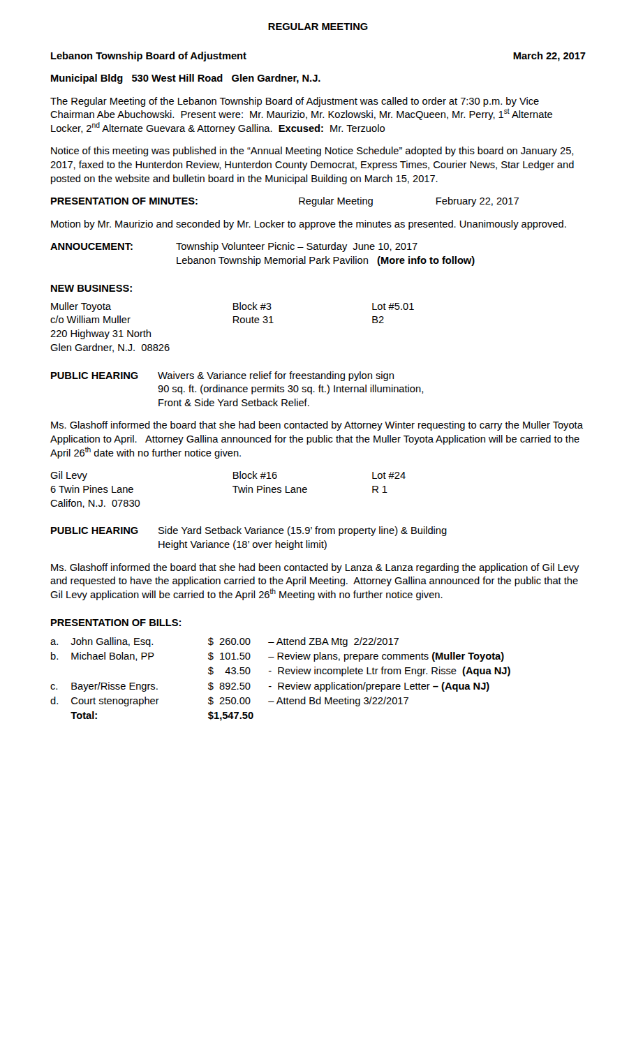REGULAR MEETING
Lebanon Township Board of Adjustment
March 22, 2017
Municipal Bldg 530 West Hill Road Glen Gardner, N.J.
The Regular Meeting of the Lebanon Township Board of Adjustment was called to order at 7:30 p.m. by Vice Chairman Abe Abuchowski. Present were: Mr. Maurizio, Mr. Kozlowski, Mr. MacQueen, Mr. Perry, 1st Alternate Locker, 2nd Alternate Guevara & Attorney Gallina. Excused: Mr. Terzuolo
Notice of this meeting was published in the “Annual Meeting Notice Schedule” adopted by this board on January 25, 2017, faxed to the Hunterdon Review, Hunterdon County Democrat, Express Times, Courier News, Star Ledger and posted on the website and bulletin board in the Municipal Building on March 15, 2017.
| PRESENTATION OF MINUTES: | Regular Meeting | February 22, 2017 |
Motion by Mr. Maurizio and seconded by Mr. Locker to approve the minutes as presented. Unanimously approved.
| ANNOUCEMENT: | Township Volunteer Picnic – Saturday June 10, 2017 |
| | Lebanon Township Memorial Park Pavilion (More info to follow) |
NEW BUSINESS:
| Muller Toyota | Block #3 | Lot #5.01 |
| c/o William Muller | Route 31 | B2 |
| 220 Highway 31 North | | |
| Glen Gardner, N.J. 08826 | | |
| PUBLIC HEARING | Waivers & Variance relief for freestanding pylon sign |
| | 90 sq. ft. (ordinance permits 30 sq. ft.) Internal illumination, |
| | Front & Side Yard Setback Relief. |
Ms. Glashoff informed the board that she had been contacted by Attorney Winter requesting to carry the Muller Toyota Application to April. Attorney Gallina announced for the public that the Muller Toyota Application will be carried to the April 26th date with no further notice given.
| Gil Levy | Block #16 | Lot #24 |
| 6 Twin Pines Lane | Twin Pines Lane | R 1 |
| Califon, N.J. 07830 | | |
| PUBLIC HEARING | Side Yard Setback Variance (15.9’ from property line) & Building |
| | Height Variance (18’ over height limit) |
Ms. Glashoff informed the board that she had been contacted by Lanza & Lanza regarding the application of Gil Levy and requested to have the application carried to the April Meeting. Attorney Gallina announced for the public that the Gil Levy application will be carried to the April 26th Meeting with no further notice given.
PRESENTATION OF BILLS:
| a. | John Gallina, Esq. | $ 260.00 | – Attend ZBA Mtg 2/22/2017 |
| b. | Michael Bolan, PP | $ 101.50 | – Review plans, prepare comments (Muller Toyota) |
| | | $ 43.50 | - Review incomplete Ltr from Engr. Risse (Aqua NJ) |
| c. | Bayer/Risse Engrs. | $ 892.50 | - Review application/prepare Letter – (Aqua NJ) |
| d. | Court stenographer | $ 250.00 | – Attend Bd Meeting 3/22/2017 |
| | Total: | $1,547.50 | |